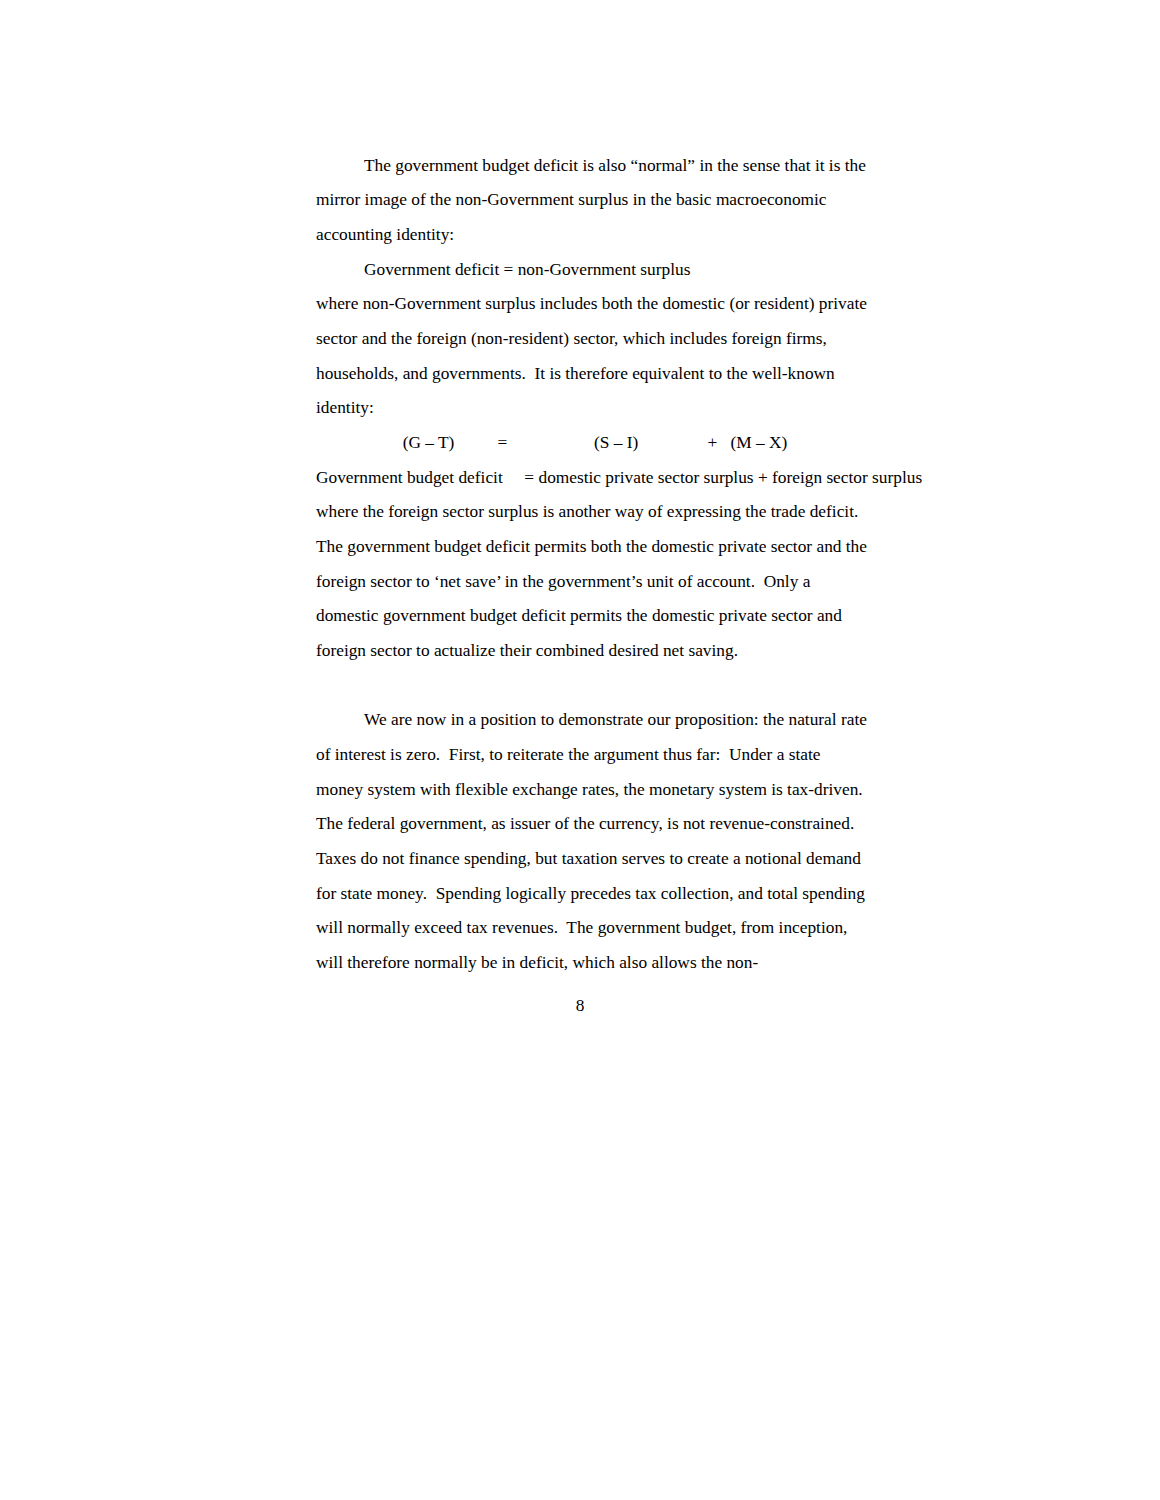The government budget deficit is also “normal” in the sense that it is the mirror image of the non-Government surplus in the basic macroeconomic accounting identity:
Government deficit = non-Government surplus
where non-Government surplus includes both the domestic (or resident) private sector and the foreign (non-resident) sector, which includes foreign firms, households, and governments. It is therefore equivalent to the well-known identity:
(G – T) = (S – I) + (M – X)
Government budget deficit = domestic private sector surplus + foreign sector surplus
where the foreign sector surplus is another way of expressing the trade deficit. The government budget deficit permits both the domestic private sector and the foreign sector to ‘net save’ in the government’s unit of account. Only a domestic government budget deficit permits the domestic private sector and foreign sector to actualize their combined desired net saving.
We are now in a position to demonstrate our proposition: the natural rate of interest is zero. First, to reiterate the argument thus far: Under a state money system with flexible exchange rates, the monetary system is tax-driven. The federal government, as issuer of the currency, is not revenue-constrained. Taxes do not finance spending, but taxation serves to create a notional demand for state money. Spending logically precedes tax collection, and total spending will normally exceed tax revenues. The government budget, from inception, will therefore normally be in deficit, which also allows the non-
8